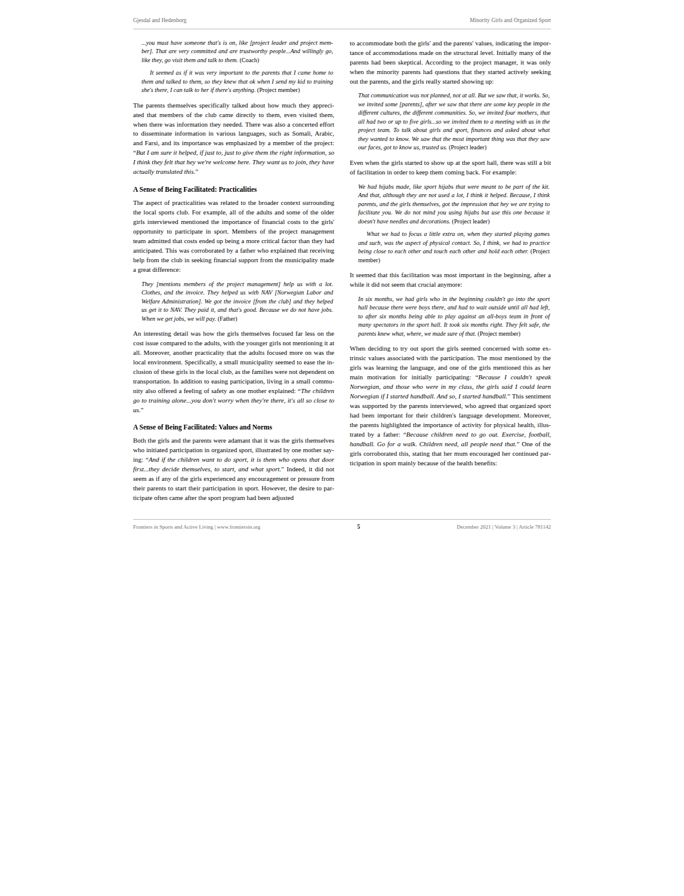Gjesdal and Hedenborg
Minority Girls and Organized Sport
...you must have someone that's is on, like [project leader and project member]. That are very committed and are trustworthy people...And willingly go, like they, go visit them and talk to them. (Coach)
It seemed as if it was very important to the parents that I came home to them and talked to them, so they knew that ok when I send my kid to training she's there, I can talk to her if there's anything. (Project member)
The parents themselves specifically talked about how much they appreciated that members of the club came directly to them, even visited them, when there was information they needed. There was also a concerted effort to disseminate information in various languages, such as Somali, Arabic, and Farsi, and its importance was emphasized by a member of the project: “But I am sure it helped, if just to, just to give them the right information, so I think they felt that hey we're welcome here. They want us to join, they have actually translated this.”
A Sense of Being Facilitated: Practicalities
The aspect of practicalities was related to the broader context surrounding the local sports club. For example, all of the adults and some of the older girls interviewed mentioned the importance of financial costs to the girls' opportunity to participate in sport. Members of the project management team admitted that costs ended up being a more critical factor than they had anticipated. This was corroborated by a father who explained that receiving help from the club in seeking financial support from the municipality made a great difference:
They [mentions members of the project management] help us with a lot. Clothes, and the invoice. They helped us with NAV [Norwegian Labor and Welfare Administration]. We got the invoice [from the club] and they helped us get it to NAV. They paid it, and that's good. Because we do not have jobs. When we get jobs, we will pay. (Father)
An interesting detail was how the girls themselves focused far less on the cost issue compared to the adults, with the younger girls not mentioning it at all. Moreover, another practicality that the adults focused more on was the local environment. Specifically, a small municipality seemed to ease the inclusion of these girls in the local club, as the families were not dependent on transportation. In addition to easing participation, living in a small community also offered a feeling of safety as one mother explained: “The children go to training alone...you don't worry when they're there, it's all so close to us.”
A Sense of Being Facilitated: Values and Norms
Both the girls and the parents were adamant that it was the girls themselves who initiated participation in organized sport, illustrated by one mother saying: “And if the children want to do sport, it is them who opens that door first...they decide themselves, to start, and what sport.” Indeed, it did not seem as if any of the girls experienced any encouragement or pressure from their parents to start their participation in sport. However, the desire to participate often came after the sport program had been adjusted
to accommodate both the girls' and the parents' values, indicating the importance of accommodations made on the structural level. Initially many of the parents had been skeptical. According to the project manager, it was only when the minority parents had questions that they started actively seeking out the parents, and the girls really started showing up:
That communication was not planned, not at all. But we saw that, it works. So, we invited some [parents], after we saw that there are some key people in the different cultures, the different communities. So, we invited four mothers, that all had two or up to five girls...so we invited them to a meeting with us in the project team. To talk about girls and sport, finances and asked about what they wanted to know. We saw that the most important thing was that they saw our faces, got to know us, trusted us. (Project leader)
Even when the girls started to show up at the sport hall, there was still a bit of facilitation in order to keep them coming back. For example:
We had hijabs made, like sport hijabs that were meant to be part of the kit. And that, although they are not used a lot, I think it helped. Because, I think parents, and the girls themselves, got the impression that hey we are trying to facilitate you. We do not mind you using hijabs but use this one because it doesn't have needles and decorations. (Project leader)
What we had to focus a little extra on, when they started playing games and such, was the aspect of physical contact. So, I think, we had to practice being close to each other and touch each other and hold each other. (Project member)
It seemed that this facilitation was most important in the beginning, after a while it did not seem that crucial anymore:
In six months, we had girls who in the beginning couldn't go into the sport hall because there were boys there, and had to wait outside until all had left, to after six months being able to play against an all-boys team in front of many spectators in the sport hall. It took six months right. They felt safe, the parents knew what, where, we made sure of that. (Project member)
When deciding to try out sport the girls seemed concerned with some extrinsic values associated with the participation. The most mentioned by the girls was learning the language, and one of the girls mentioned this as her main motivation for initially participating: “Because I couldn't speak Norwegian, and those who were in my class, the girls said I could learn Norwegian if I started handball. And so, I started handball.” This sentiment was supported by the parents interviewed, who agreed that organized sport had been important for their children's language development. Moreover, the parents highlighted the importance of activity for physical health, illustrated by a father: “Because children need to go out. Exercise, football, handball. Go for a walk. Children need, all people need that.” One of the girls corroborated this, stating that her mum encouraged her continued participation in sport mainly because of the health benefits:
Frontiers in Sports and Active Living | www.frontiersin.org
5
December 2021 | Volume 3 | Article 781142